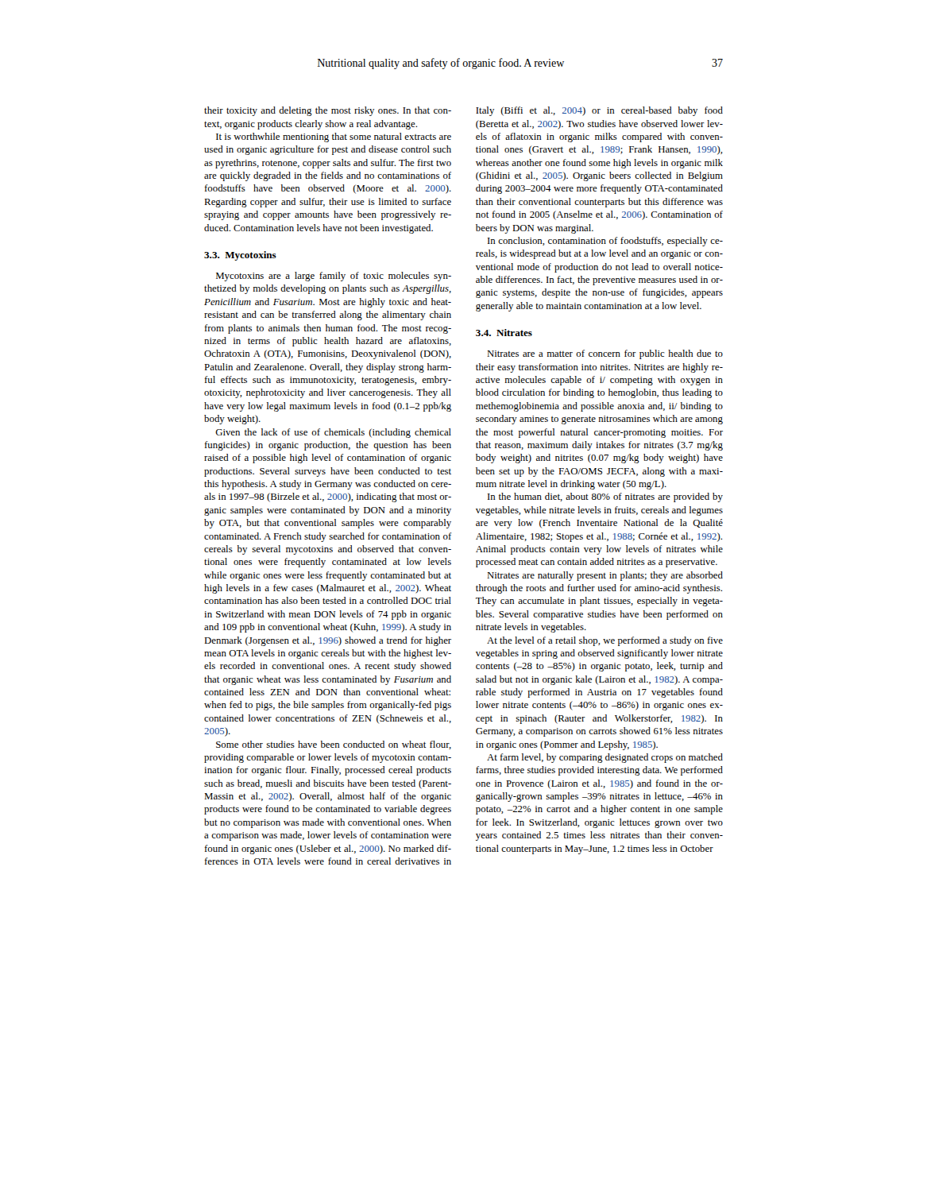Nutritional quality and safety of organic food. A review
37
their toxicity and deleting the most risky ones. In that context, organic products clearly show a real advantage.
It is worthwhile mentioning that some natural extracts are used in organic agriculture for pest and disease control such as pyrethrins, rotenone, copper salts and sulfur. The first two are quickly degraded in the fields and no contaminations of foodstuffs have been observed (Moore et al. 2000). Regarding copper and sulfur, their use is limited to surface spraying and copper amounts have been progressively reduced. Contamination levels have not been investigated.
3.3. Mycotoxins
Mycotoxins are a large family of toxic molecules synthetized by molds developing on plants such as Aspergillus, Penicillium and Fusarium. Most are highly toxic and heat-resistant and can be transferred along the alimentary chain from plants to animals then human food. The most recognized in terms of public health hazard are aflatoxins, Ochratoxin A (OTA), Fumonisins, Deoxynivalenol (DON), Patulin and Zearalenone. Overall, they display strong harmful effects such as immunotoxicity, teratogenesis, embryotoxicity, nephrotoxicity and liver cancerogenesis. They all have very low legal maximum levels in food (0.1–2 ppb/kg body weight).
Given the lack of use of chemicals (including chemical fungicides) in organic production, the question has been raised of a possible high level of contamination of organic productions. Several surveys have been conducted to test this hypothesis. A study in Germany was conducted on cereals in 1997–98 (Birzele et al., 2000), indicating that most organic samples were contaminated by DON and a minority by OTA, but that conventional samples were comparably contaminated. A French study searched for contamination of cereals by several mycotoxins and observed that conventional ones were frequently contaminated at low levels while organic ones were less frequently contaminated but at high levels in a few cases (Malmauret et al., 2002). Wheat contamination has also been tested in a controlled DOC trial in Switzerland with mean DON levels of 74 ppb in organic and 109 ppb in conventional wheat (Kuhn, 1999). A study in Denmark (Jorgensen et al., 1996) showed a trend for higher mean OTA levels in organic cereals but with the highest levels recorded in conventional ones. A recent study showed that organic wheat was less contaminated by Fusarium and contained less ZEN and DON than conventional wheat: when fed to pigs, the bile samples from organically-fed pigs contained lower concentrations of ZEN (Schneweis et al., 2005).
Some other studies have been conducted on wheat flour, providing comparable or lower levels of mycotoxin contamination for organic flour. Finally, processed cereal products such as bread, muesli and biscuits have been tested (Parent-Massin et al., 2002). Overall, almost half of the organic products were found to be contaminated to variable degrees but no comparison was made with conventional ones. When a comparison was made, lower levels of contamination were found in organic ones (Usleber et al., 2000). No marked differences in OTA levels were found in cereal derivatives in Italy (Biffi et al., 2004) or in cereal-based baby food (Beretta et al., 2002). Two studies have observed lower levels of aflatoxin in organic milks compared with conventional ones (Gravert et al., 1989; Frank Hansen, 1990), whereas another one found some high levels in organic milk (Ghidini et al., 2005). Organic beers collected in Belgium during 2003–2004 were more frequently OTA-contaminated than their conventional counterparts but this difference was not found in 2005 (Anselme et al., 2006). Contamination of beers by DON was marginal.
In conclusion, contamination of foodstuffs, especially cereals, is widespread but at a low level and an organic or conventional mode of production do not lead to overall noticeable differences. In fact, the preventive measures used in organic systems, despite the non-use of fungicides, appears generally able to maintain contamination at a low level.
3.4. Nitrates
Nitrates are a matter of concern for public health due to their easy transformation into nitrites. Nitrites are highly reactive molecules capable of i/ competing with oxygen in blood circulation for binding to hemoglobin, thus leading to methemoglobinemia and possible anoxia and, ii/ binding to secondary amines to generate nitrosamines which are among the most powerful natural cancer-promoting moities. For that reason, maximum daily intakes for nitrates (3.7 mg/kg body weight) and nitrites (0.07 mg/kg body weight) have been set up by the FAO/OMS JECFA, along with a maximum nitrate level in drinking water (50 mg/L).
In the human diet, about 80% of nitrates are provided by vegetables, while nitrate levels in fruits, cereals and legumes are very low (French Inventaire National de la Qualité Alimentaire, 1982; Stopes et al., 1988; Cornée et al., 1992). Animal products contain very low levels of nitrates while processed meat can contain added nitrites as a preservative.
Nitrates are naturally present in plants; they are absorbed through the roots and further used for amino-acid synthesis. They can accumulate in plant tissues, especially in vegetables. Several comparative studies have been performed on nitrate levels in vegetables.
At the level of a retail shop, we performed a study on five vegetables in spring and observed significantly lower nitrate contents (–28 to –85%) in organic potato, leek, turnip and salad but not in organic kale (Lairon et al., 1982). A comparable study performed in Austria on 17 vegetables found lower nitrate contents (–40% to –86%) in organic ones except in spinach (Rauter and Wolkerstorfer, 1982). In Germany, a comparison on carrots showed 61% less nitrates in organic ones (Pommer and Lepshy, 1985).
At farm level, by comparing designated crops on matched farms, three studies provided interesting data. We performed one in Provence (Lairon et al., 1985) and found in the organically-grown samples –39% nitrates in lettuce, –46% in potato, –22% in carrot and a higher content in one sample for leek. In Switzerland, organic lettuces grown over two years contained 2.5 times less nitrates than their conventional counterparts in May–June, 1.2 times less in October